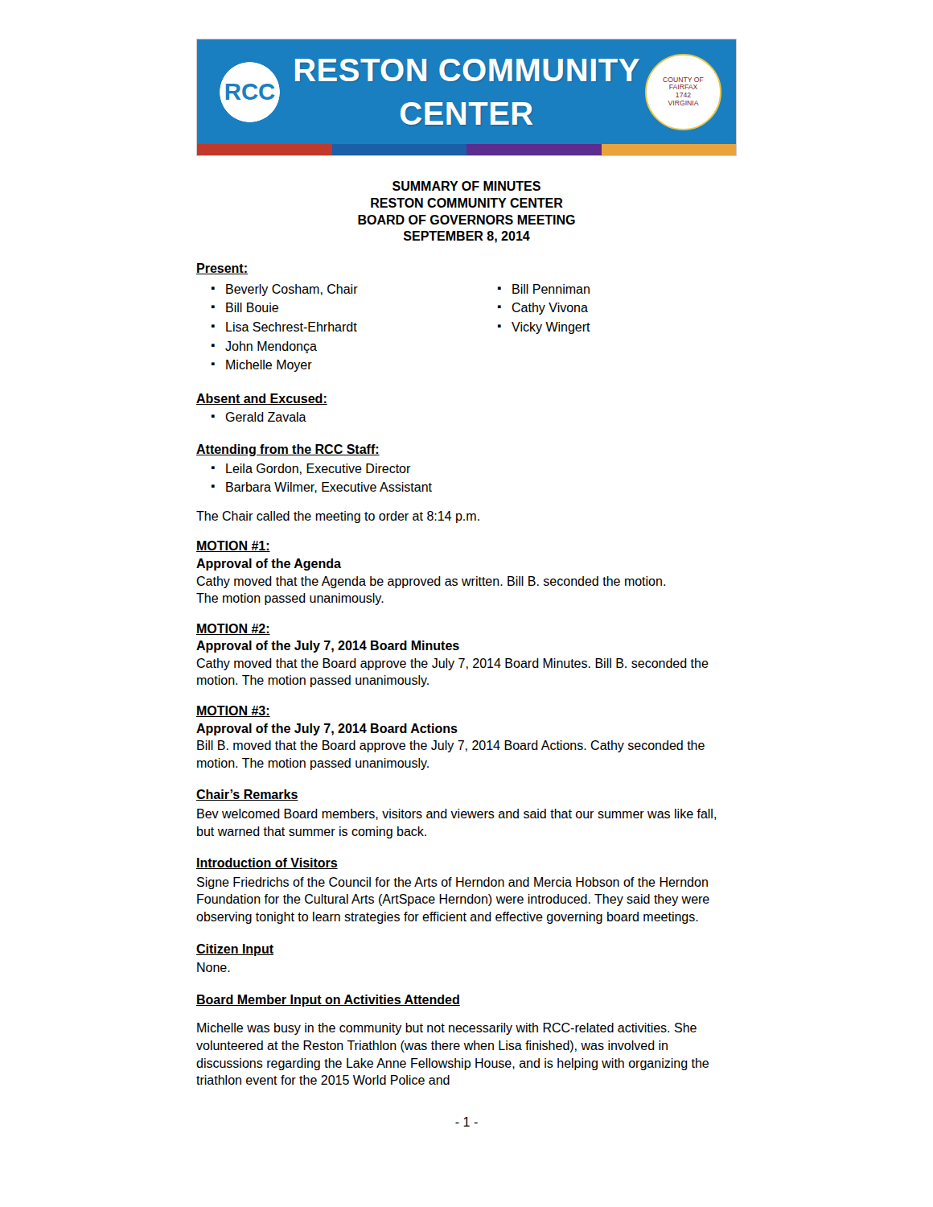RCC
RESTON COMMUNITY CENTER
COUNTY OF
FAIRFAX
1742
VIRGINIA
Summary of Minutes Reston Community Center Board of Governors Meeting September 8, 2014
Present:
Beverly Cosham, Chair
Bill Bouie
Lisa Sechrest-Ehrhardt
John Mendonça
Michelle Moyer
Bill Penniman
Cathy Vivona
Vicky Wingert
Absent and Excused:
Gerald Zavala
Attending from the RCC Staff:
Leila Gordon, Executive Director
Barbara Wilmer, Executive Assistant
The Chair called the meeting to order at 8:14 p.m.
MOTION #1:
Approval of the Agenda
Cathy moved that the Agenda be approved as written. Bill B. seconded the motion.
The motion passed unanimously.
MOTION #2:
Approval of the July 7, 2014 Board Minutes
Cathy moved that the Board approve the July 7, 2014 Board Minutes. Bill B. seconded the motion. The motion passed unanimously.
MOTION #3:
Approval of the July 7, 2014 Board Actions
Bill B. moved that the Board approve the July 7, 2014 Board Actions. Cathy seconded the motion. The motion passed unanimously.
Chair’s Remarks
Bev welcomed Board members, visitors and viewers and said that our summer was like fall, but warned that summer is coming back.
Introduction of Visitors
Signe Friedrichs of the Council for the Arts of Herndon and Mercia Hobson of the Herndon Foundation for the Cultural Arts (ArtSpace Herndon) were introduced. They said they were observing tonight to learn strategies for efficient and effective governing board meetings.
Citizen Input
None.
Board Member Input on Activities Attended
Michelle was busy in the community but not necessarily with RCC-related activities. She volunteered at the Reston Triathlon (was there when Lisa finished), was involved in discussions regarding the Lake Anne Fellowship House, and is helping with organizing the triathlon event for the 2015 World Police and
- 1 -